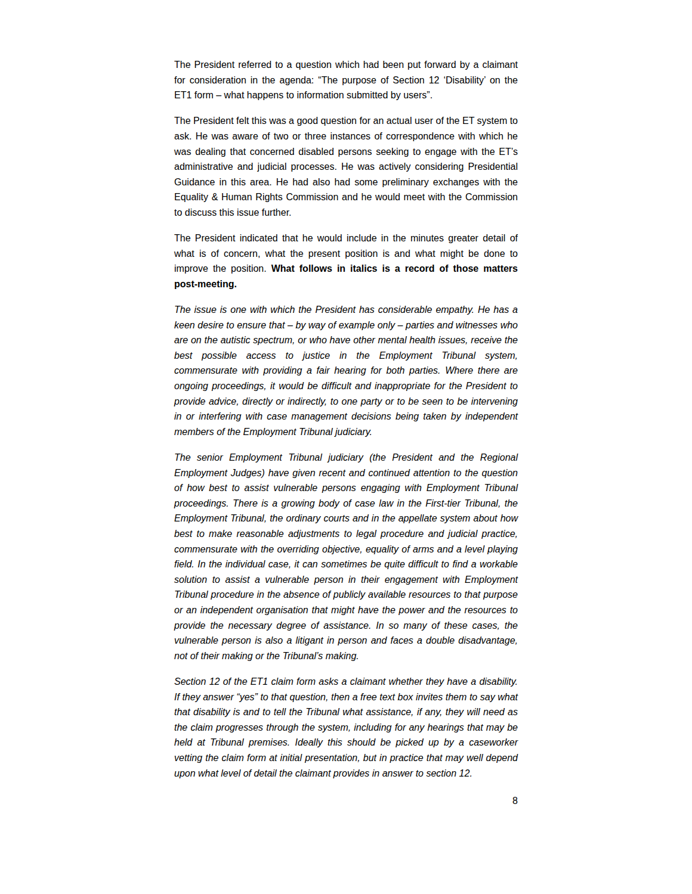The President referred to a question which had been put forward by a claimant for consideration in the agenda: “The purpose of Section 12 ‘Disability’ on the ET1 form – what happens to information submitted by users”.
The President felt this was a good question for an actual user of the ET system to ask. He was aware of two or three instances of correspondence with which he was dealing that concerned disabled persons seeking to engage with the ET’s administrative and judicial processes. He was actively considering Presidential Guidance in this area. He had also had some preliminary exchanges with the Equality & Human Rights Commission and he would meet with the Commission to discuss this issue further.
The President indicated that he would include in the minutes greater detail of what is of concern, what the present position is and what might be done to improve the position. What follows in italics is a record of those matters post-meeting.
The issue is one with which the President has considerable empathy. He has a keen desire to ensure that – by way of example only – parties and witnesses who are on the autistic spectrum, or who have other mental health issues, receive the best possible access to justice in the Employment Tribunal system, commensurate with providing a fair hearing for both parties. Where there are ongoing proceedings, it would be difficult and inappropriate for the President to provide advice, directly or indirectly, to one party or to be seen to be intervening in or interfering with case management decisions being taken by independent members of the Employment Tribunal judiciary.
The senior Employment Tribunal judiciary (the President and the Regional Employment Judges) have given recent and continued attention to the question of how best to assist vulnerable persons engaging with Employment Tribunal proceedings. There is a growing body of case law in the First-tier Tribunal, the Employment Tribunal, the ordinary courts and in the appellate system about how best to make reasonable adjustments to legal procedure and judicial practice, commensurate with the overriding objective, equality of arms and a level playing field. In the individual case, it can sometimes be quite difficult to find a workable solution to assist a vulnerable person in their engagement with Employment Tribunal procedure in the absence of publicly available resources to that purpose or an independent organisation that might have the power and the resources to provide the necessary degree of assistance. In so many of these cases, the vulnerable person is also a litigant in person and faces a double disadvantage, not of their making or the Tribunal’s making.
Section 12 of the ET1 claim form asks a claimant whether they have a disability. If they answer “yes” to that question, then a free text box invites them to say what that disability is and to tell the Tribunal what assistance, if any, they will need as the claim progresses through the system, including for any hearings that may be held at Tribunal premises. Ideally this should be picked up by a caseworker vetting the claim form at initial presentation, but in practice that may well depend upon what level of detail the claimant provides in answer to section 12.
8